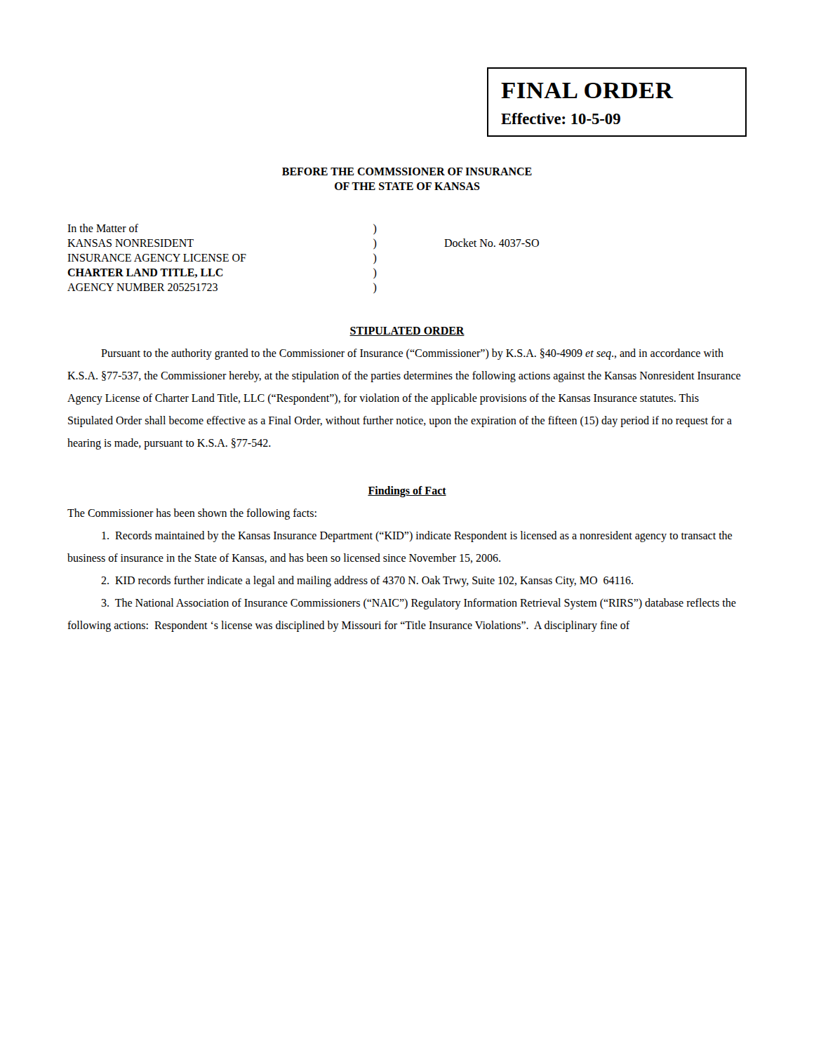FINAL ORDER
Effective: 10-5-09
BEFORE THE COMMSSIONER OF INSURANCE
OF THE STATE OF KANSAS
| In the Matter of | ) | |
| KANSAS NONRESIDENT | ) | Docket No. 4037-SO |
| INSURANCE AGENCY LICENSE OF | ) | |
| CHARTER LAND TITLE, LLC | ) | |
| AGENCY NUMBER 205251723 | ) | |
STIPULATED ORDER
Pursuant to the authority granted to the Commissioner of Insurance (“Commissioner”) by K.S.A. §40-4909 et seq., and in accordance with K.S.A. §77-537, the Commissioner hereby, at the stipulation of the parties determines the following actions against the Kansas Nonresident Insurance Agency License of Charter Land Title, LLC (“Respondent”), for violation of the applicable provisions of the Kansas Insurance statutes. This Stipulated Order shall become effective as a Final Order, without further notice, upon the expiration of the fifteen (15) day period if no request for a hearing is made, pursuant to K.S.A. §77-542.
Findings of Fact
The Commissioner has been shown the following facts:
1. Records maintained by the Kansas Insurance Department (“KID”) indicate Respondent is licensed as a nonresident agency to transact the business of insurance in the State of Kansas, and has been so licensed since November 15, 2006.
2. KID records further indicate a legal and mailing address of 4370 N. Oak Trwy, Suite 102, Kansas City, MO 64116.
3. The National Association of Insurance Commissioners (“NAIC”) Regulatory Information Retrieval System (“RIRS”) database reflects the following actions: Respondent ‘s license was disciplined by Missouri for “Title Insurance Violations”. A disciplinary fine of